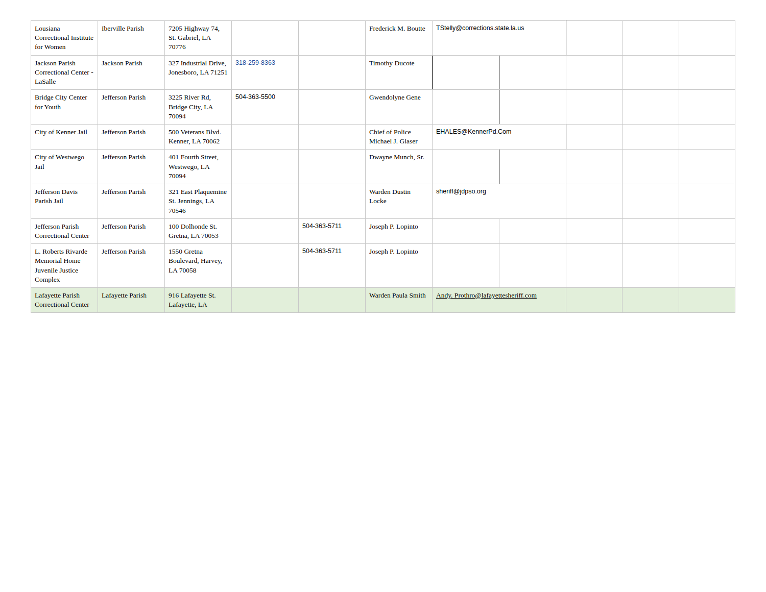| Lousiana Correctional Institute for Women | Iberville Parish | 7205 Highway 74, St. Gabriel, LA 70776 | | | Frederick M. Boutte | TStelly@corrections.state.la.us | | | |
| Jackson Parish Correctional Center - LaSalle | Jackson Parish | 327 Industrial Drive, Jonesboro, LA 71251 | 318-259-8363 | | Timothy Ducote | | | | | |
| Bridge City Center for Youth | Jefferson Parish | 3225 River Rd, Bridge City, LA 70094 | 504-363-5500 | | Gwendolyne Gene | | | | | |
| City of Kenner Jail | Jefferson Parish | 500 Veterans Blvd. Kenner, LA 70062 | | | Chief of Police Michael J. Glaser | EHALES@KennerPd.Com | | | |
| City of Westwego Jail | Jefferson Parish | 401 Fourth Street, Westwego, LA 70094 | | | Dwayne Munch, Sr. | | | | | |
| Jefferson Davis Parish Jail | Jefferson Parish | 321 East Plaquemine St. Jennings, LA 70546 | | | Warden Dustin Locke | sheriff@jdpso.org | | | |
| Jefferson Parish Correctional Center | Jefferson Parish | 100 Dolhonde St. Gretna, LA 70053 | | 504-363-5711 | Joseph P. Lopinto | | | | | |
| L. Roberts Rivarde Memorial Home Juvenile Justice Complex | Jefferson Parish | 1550 Gretna Boulevard, Harvey, LA 70058 | | 504-363-5711 | Joseph P. Lopinto | | | | | |
| Lafayette Parish Correctional Center | Lafayette Parish | 916 Lafayette St. Lafayette, LA | | | Warden Paula Smith | Andy. Prothro@lafayettesheriff.com | | | |